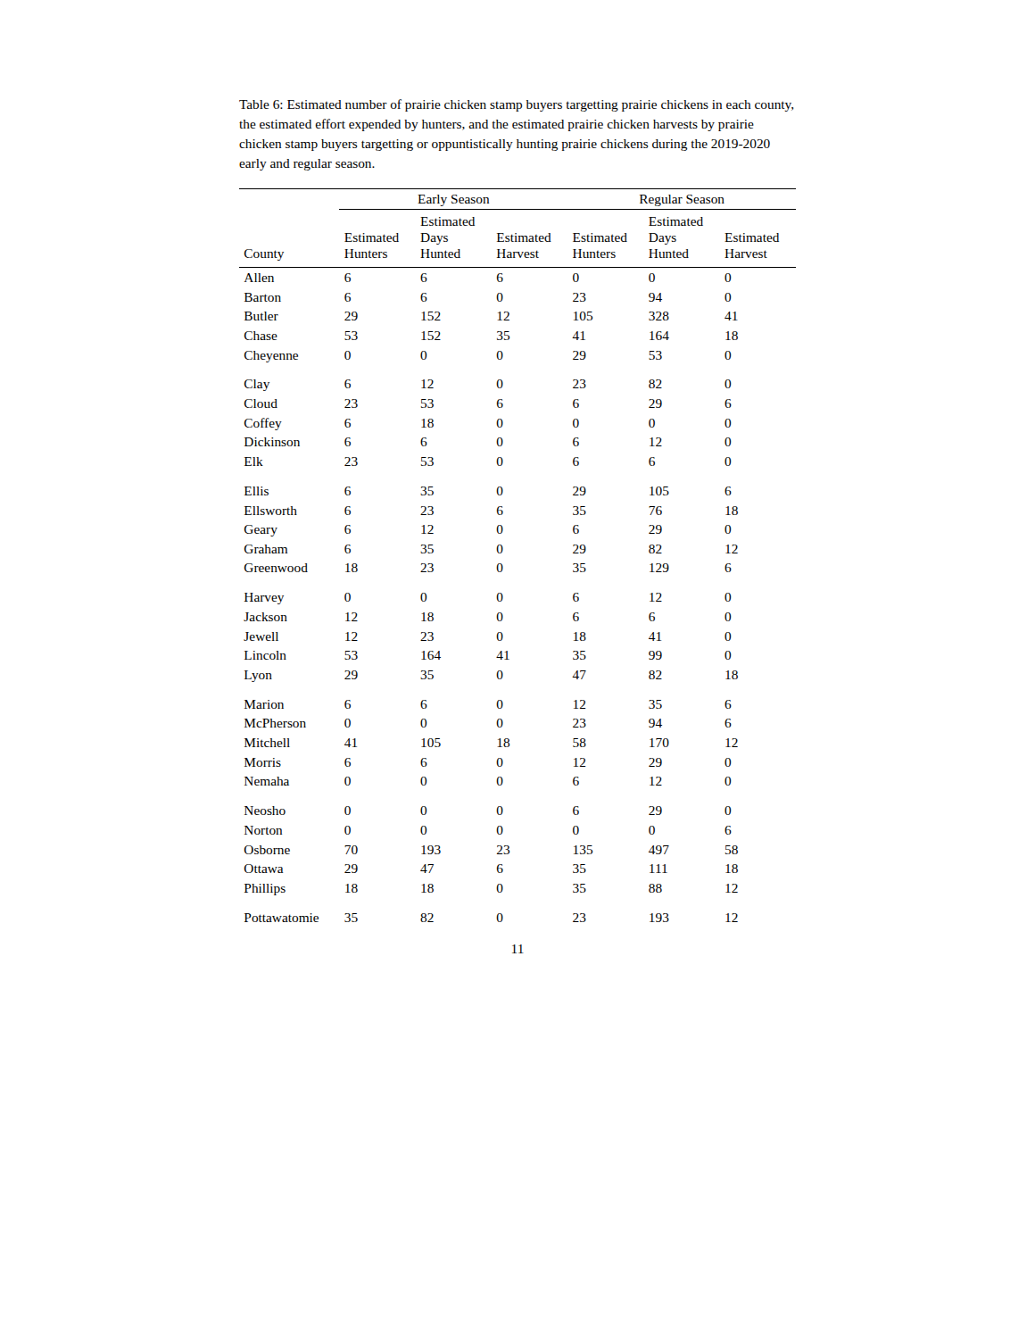Table 6: Estimated number of prairie chicken stamp buyers targetting prairie chickens in each county, the estimated effort expended by hunters, and the estimated prairie chicken harvests by prairie chicken stamp buyers targetting or oppuntistically hunting prairie chickens during the 2019-2020 early and regular season.
| | Early Season | Regular Season |
| --- | --- | --- |
| County | Estimated Hunters | Estimated Days Hunted | Estimated Harvest | Estimated Hunters | Estimated Days Hunted | Estimated Harvest |
| Allen | 6 | 6 | 6 | 0 | 0 | 0 |
| Barton | 6 | 6 | 0 | 23 | 94 | 0 |
| Butler | 29 | 152 | 12 | 105 | 328 | 41 |
| Chase | 53 | 152 | 35 | 41 | 164 | 18 |
| Cheyenne | 0 | 0 | 0 | 29 | 53 | 0 |
| Clay | 6 | 12 | 0 | 23 | 82 | 0 |
| Cloud | 23 | 53 | 6 | 6 | 29 | 6 |
| Coffey | 6 | 18 | 0 | 0 | 0 | 0 |
| Dickinson | 6 | 6 | 0 | 6 | 12 | 0 |
| Elk | 23 | 53 | 0 | 6 | 6 | 0 |
| Ellis | 6 | 35 | 0 | 29 | 105 | 6 |
| Ellsworth | 6 | 23 | 6 | 35 | 76 | 18 |
| Geary | 6 | 12 | 0 | 6 | 29 | 0 |
| Graham | 6 | 35 | 0 | 29 | 82 | 12 |
| Greenwood | 18 | 23 | 0 | 35 | 129 | 6 |
| Harvey | 0 | 0 | 0 | 6 | 12 | 0 |
| Jackson | 12 | 18 | 0 | 6 | 6 | 0 |
| Jewell | 12 | 23 | 0 | 18 | 41 | 0 |
| Lincoln | 53 | 164 | 41 | 35 | 99 | 0 |
| Lyon | 29 | 35 | 0 | 47 | 82 | 18 |
| Marion | 6 | 6 | 0 | 12 | 35 | 6 |
| McPherson | 0 | 0 | 0 | 23 | 94 | 6 |
| Mitchell | 41 | 105 | 18 | 58 | 170 | 12 |
| Morris | 6 | 6 | 0 | 12 | 29 | 0 |
| Nemaha | 0 | 0 | 0 | 6 | 12 | 0 |
| Neosho | 0 | 0 | 0 | 6 | 29 | 0 |
| Norton | 0 | 0 | 0 | 0 | 0 | 6 |
| Osborne | 70 | 193 | 23 | 135 | 497 | 58 |
| Ottawa | 29 | 47 | 6 | 35 | 111 | 18 |
| Phillips | 18 | 18 | 0 | 35 | 88 | 12 |
| Pottawatomie | 35 | 82 | 0 | 23 | 193 | 12 |
11